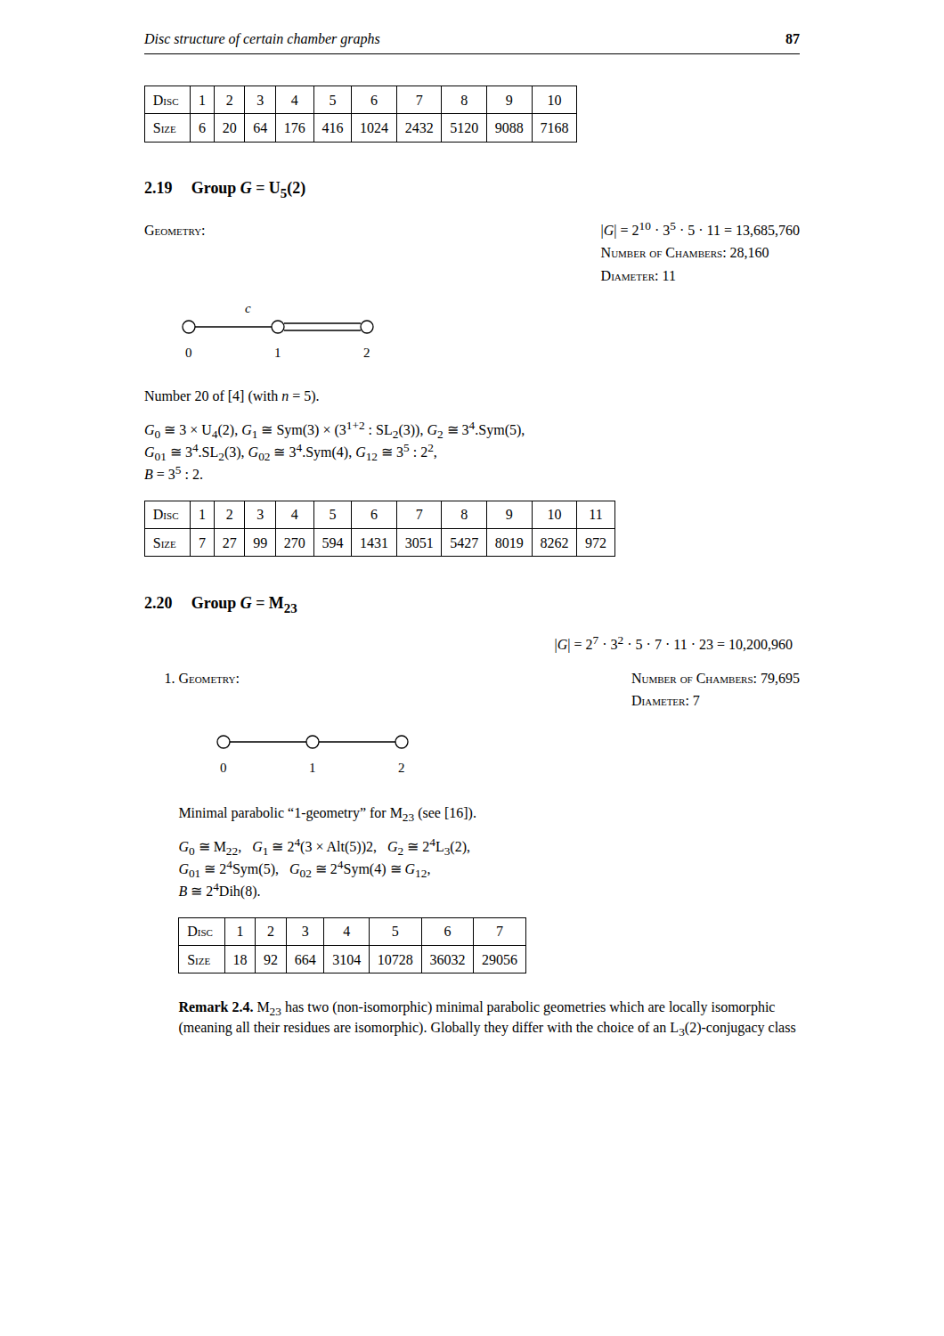Disc structure of certain chamber graphs 87
| Disc | 1 | 2 | 3 | 4 | 5 | 6 | 7 | 8 | 9 | 10 |
| Size | 6 | 20 | 64 | 176 | 416 | 1024 | 2432 | 5120 | 9088 | 7168 |
2.19 Group G = U5(2)
Geometry:
|G| = 210 · 35 · 5 · 11 = 13,685,760
Number of Chambers: 28,160
Diameter: 11
c 0 1 2
Number 20 of [4] (with n = 5).
G0 ≅ 3 × U4(2), G1 ≅ Sym(3) × (31+2 : SL2(3)), G2 ≅ 34.Sym(5),
G01 ≅ 34.SL2(3), G02 ≅ 34.Sym(4), G12 ≅ 35 : 22,
B = 35 : 2.
| Disc | 1 | 2 | 3 | 4 | 5 | 6 | 7 | 8 | 9 | 10 | 11 |
| Size | 7 | 27 | 99 | 270 | 594 | 1431 | 3051 | 5427 | 8019 | 8262 | 972 |
2.20 Group G = M23
|G| = 27 · 32 · 5 · 7 · 11 · 23 = 10,200,960
Geometry:
Number of Chambers: 79,695
Diameter: 7
0 1 2
Minimal parabolic “1-geometry” for M23 (see [16]).
G0 ≅ M22, G1 ≅ 24(3 × Alt(5))2, G2 ≅ 24L3(2),
G01 ≅ 24Sym(5), G02 ≅ 24Sym(4) ≅ G12,
B ≅ 24Dih(8).
| Disc | 1 | 2 | 3 | 4 | 5 | 6 | 7 |
| Size | 18 | 92 | 664 | 3104 | 10728 | 36032 | 29056 |
Remark 2.4. M23 has two (non-isomorphic) minimal parabolic geometries which are locally isomorphic (meaning all their residues are isomorphic). Globally they differ with the choice of an L3(2)-conjugacy class